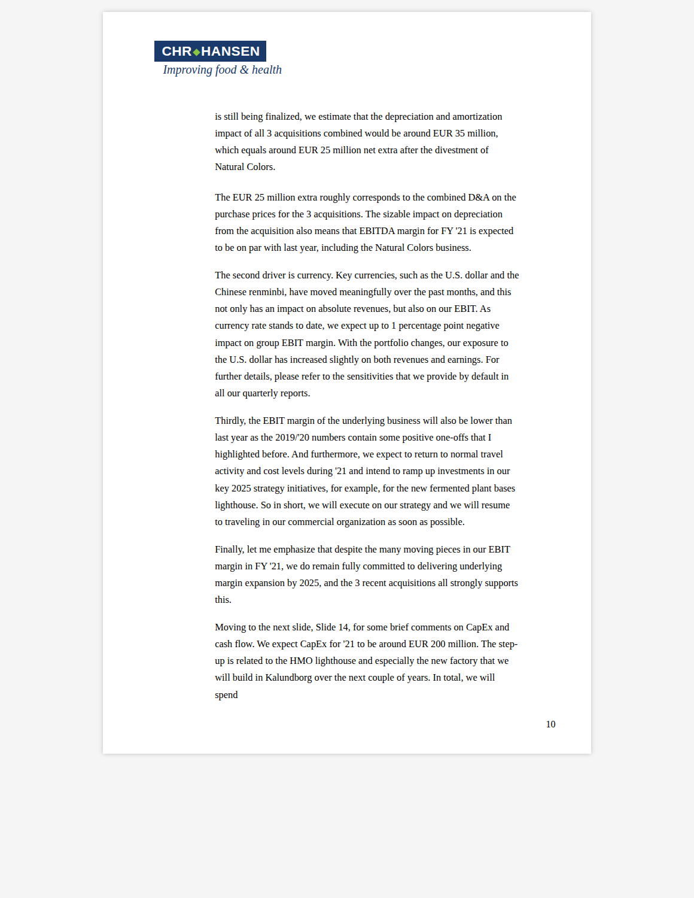CHR HANSEN
Improving food & health
is still being finalized, we estimate that the depreciation and amortization impact of all 3 acquisitions combined would be around EUR 35 million, which equals around EUR 25 million net extra after the divestment of Natural Colors.
The EUR 25 million extra roughly corresponds to the combined D&A on the purchase prices for the 3 acquisitions. The sizable impact on depreciation from the acquisition also means that EBITDA margin for FY '21 is expected to be on par with last year, including the Natural Colors business.
The second driver is currency. Key currencies, such as the U.S. dollar and the Chinese renminbi, have moved meaningfully over the past months, and this not only has an impact on absolute revenues, but also on our EBIT. As currency rate stands to date, we expect up to 1 percentage point negative impact on group EBIT margin. With the portfolio changes, our exposure to the U.S. dollar has increased slightly on both revenues and earnings. For further details, please refer to the sensitivities that we provide by default in all our quarterly reports.
Thirdly, the EBIT margin of the underlying business will also be lower than last year as the 2019/'20 numbers contain some positive one-offs that I highlighted before. And furthermore, we expect to return to normal travel activity and cost levels during '21 and intend to ramp up investments in our key 2025 strategy initiatives, for example, for the new fermented plant bases lighthouse. So in short, we will execute on our strategy and we will resume to traveling in our commercial organization as soon as possible.
Finally, let me emphasize that despite the many moving pieces in our EBIT margin in FY '21, we do remain fully committed to delivering underlying margin expansion by 2025, and the 3 recent acquisitions all strongly supports this.
Moving to the next slide, Slide 14, for some brief comments on CapEx and cash flow. We expect CapEx for '21 to be around EUR 200 million. The step-up is related to the HMO lighthouse and especially the new factory that we will build in Kalundborg over the next couple of years. In total, we will spend
10